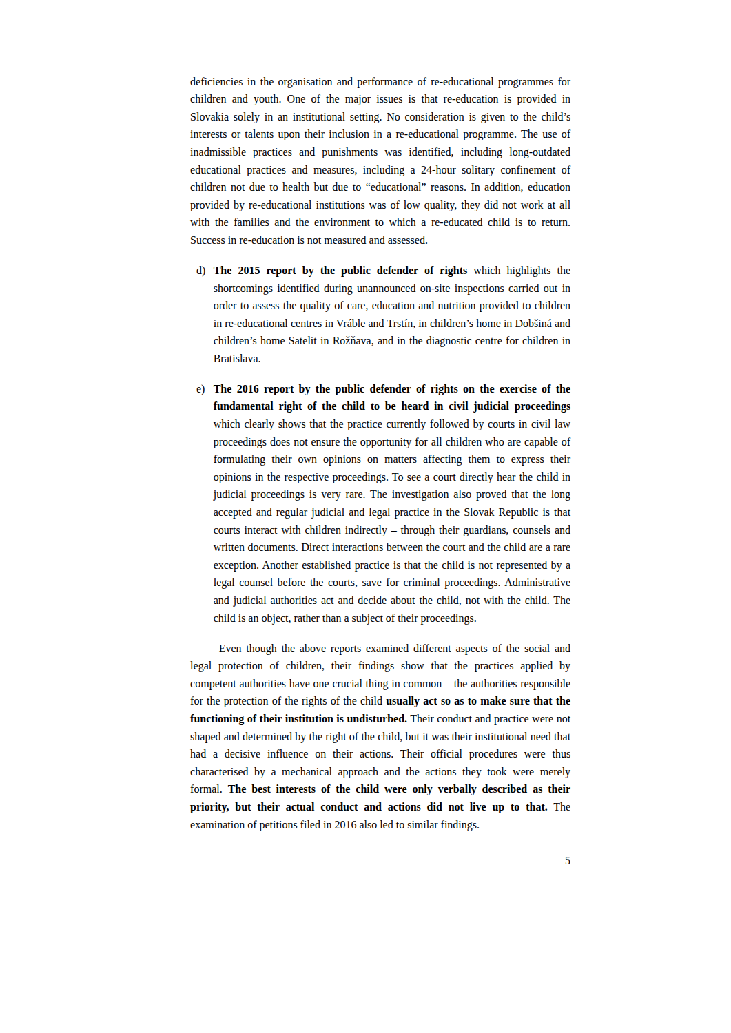deficiencies in the organisation and performance of re-educational programmes for children and youth. One of the major issues is that re-education is provided in Slovakia solely in an institutional setting. No consideration is given to the child’s interests or talents upon their inclusion in a re-educational programme. The use of inadmissible practices and punishments was identified, including long-outdated educational practices and measures, including a 24-hour solitary confinement of children not due to health but due to “educational” reasons. In addition, education provided by re-educational institutions was of low quality, they did not work at all with the families and the environment to which a re-educated child is to return. Success in re-education is not measured and assessed.
d) The 2015 report by the public defender of rights which highlights the shortcomings identified during unannounced on-site inspections carried out in order to assess the quality of care, education and nutrition provided to children in re-educational centres in Vráble and Trstín, in children’s home in Dobšiná and children’s home Satelit in Rožňava, and in the diagnostic centre for children in Bratislava.
e) The 2016 report by the public defender of rights on the exercise of the fundamental right of the child to be heard in civil judicial proceedings which clearly shows that the practice currently followed by courts in civil law proceedings does not ensure the opportunity for all children who are capable of formulating their own opinions on matters affecting them to express their opinions in the respective proceedings. To see a court directly hear the child in judicial proceedings is very rare. The investigation also proved that the long accepted and regular judicial and legal practice in the Slovak Republic is that courts interact with children indirectly – through their guardians, counsels and written documents. Direct interactions between the court and the child are a rare exception. Another established practice is that the child is not represented by a legal counsel before the courts, save for criminal proceedings. Administrative and judicial authorities act and decide about the child, not with the child. The child is an object, rather than a subject of their proceedings.
Even though the above reports examined different aspects of the social and legal protection of children, their findings show that the practices applied by competent authorities have one crucial thing in common – the authorities responsible for the protection of the rights of the child usually act so as to make sure that the functioning of their institution is undisturbed. Their conduct and practice were not shaped and determined by the right of the child, but it was their institutional need that had a decisive influence on their actions. Their official procedures were thus characterised by a mechanical approach and the actions they took were merely formal. The best interests of the child were only verbally described as their priority, but their actual conduct and actions did not live up to that. The examination of petitions filed in 2016 also led to similar findings.
5